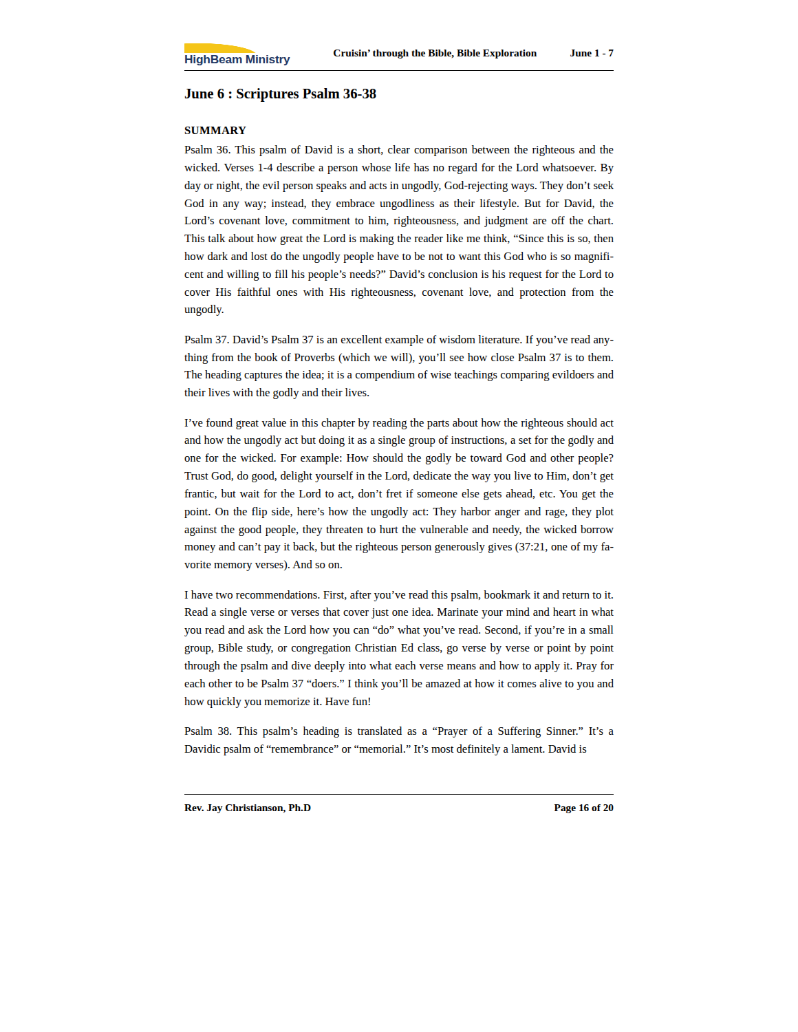High Beam Ministry
Cruisin’ through the Bible, Bible Exploration
June 1 - 7
June 6 : Scriptures Psalm 36-38
SUMMARY
Psalm 36. This psalm of David is a short, clear comparison between the righteous and the wicked. Verses 1-4 describe a person whose life has no regard for the Lord whatsoever. By day or night, the evil person speaks and acts in ungodly, God-rejecting ways. They don’t seek God in any way; instead, they embrace ungodliness as their lifestyle. But for David, the Lord’s covenant love, commitment to him, righteousness, and judgment are off the chart. This talk about how great the Lord is making the reader like me think, “Since this is so, then how dark and lost do the ungodly people have to be not to want this God who is so magnificent and willing to fill his people’s needs?” David’s conclusion is his request for the Lord to cover His faithful ones with His righteousness, covenant love, and protection from the ungodly.
Psalm 37. David’s Psalm 37 is an excellent example of wisdom literature. If you’ve read anything from the book of Proverbs (which we will), you’ll see how close Psalm 37 is to them. The heading captures the idea; it is a compendium of wise teachings comparing evildoers and their lives with the godly and their lives.
I’ve found great value in this chapter by reading the parts about how the righteous should act and how the ungodly act but doing it as a single group of instructions, a set for the godly and one for the wicked. For example: How should the godly be toward God and other people? Trust God, do good, delight yourself in the Lord, dedicate the way you live to Him, don’t get frantic, but wait for the Lord to act, don’t fret if someone else gets ahead, etc. You get the point. On the flip side, here’s how the ungodly act: They harbor anger and rage, they plot against the good people, they threaten to hurt the vulnerable and needy, the wicked borrow money and can’t pay it back, but the righteous person generously gives (37:21, one of my favorite memory verses). And so on.
I have two recommendations. First, after you’ve read this psalm, bookmark it and return to it. Read a single verse or verses that cover just one idea. Marinate your mind and heart in what you read and ask the Lord how you can “do” what you’ve read. Second, if you’re in a small group, Bible study, or congregation Christian Ed class, go verse by verse or point by point through the psalm and dive deeply into what each verse means and how to apply it. Pray for each other to be Psalm 37 “doers.” I think you’ll be amazed at how it comes alive to you and how quickly you memorize it. Have fun!
Psalm 38. This psalm’s heading is translated as a “Prayer of a Suffering Sinner.” It’s a Davidic psalm of “remembrance” or “memorial.” It’s most definitely a lament. David is
Rev. Jay Christianson, Ph.D Page 16 of 20